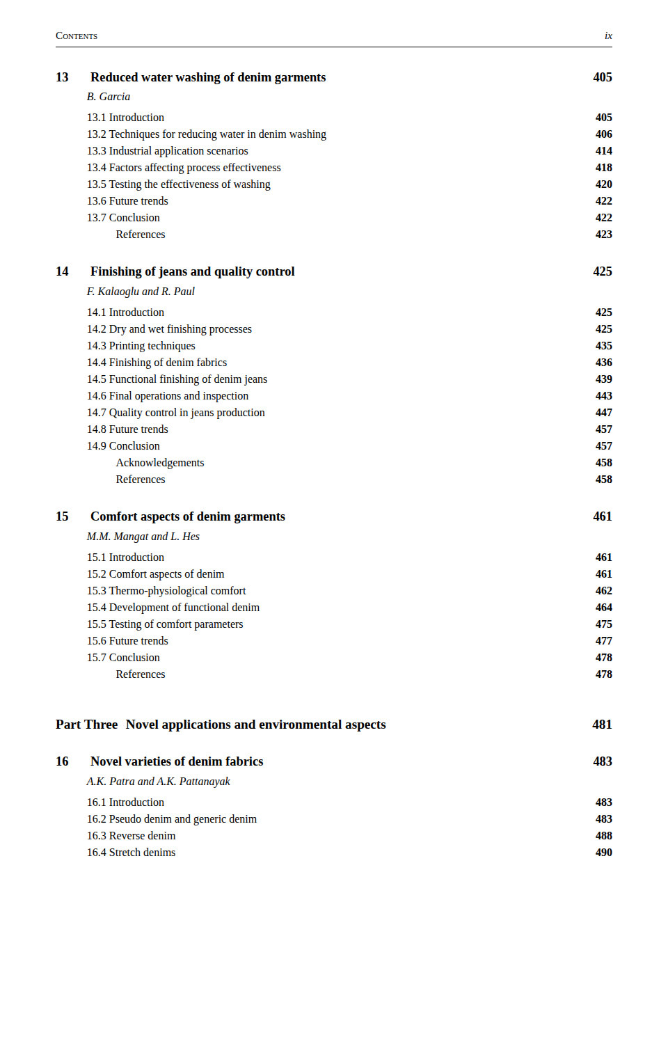Contents ix
13 Reduced water washing of denim garments 405
B. Garcia
13.1 Introduction 405
13.2 Techniques for reducing water in denim washing 406
13.3 Industrial application scenarios 414
13.4 Factors affecting process effectiveness 418
13.5 Testing the effectiveness of washing 420
13.6 Future trends 422
13.7 Conclusion 422
References 423
14 Finishing of jeans and quality control 425
F. Kalaoglu and R. Paul
14.1 Introduction 425
14.2 Dry and wet finishing processes 425
14.3 Printing techniques 435
14.4 Finishing of denim fabrics 436
14.5 Functional finishing of denim jeans 439
14.6 Final operations and inspection 443
14.7 Quality control in jeans production 447
14.8 Future trends 457
14.9 Conclusion 457
Acknowledgements 458
References 458
15 Comfort aspects of denim garments 461
M.M. Mangat and L. Hes
15.1 Introduction 461
15.2 Comfort aspects of denim 461
15.3 Thermo-physiological comfort 462
15.4 Development of functional denim 464
15.5 Testing of comfort parameters 475
15.6 Future trends 477
15.7 Conclusion 478
References 478
Part Three Novel applications and environmental aspects 481
16 Novel varieties of denim fabrics 483
A.K. Patra and A.K. Pattanayak
16.1 Introduction 483
16.2 Pseudo denim and generic denim 483
16.3 Reverse denim 488
16.4 Stretch denims 490